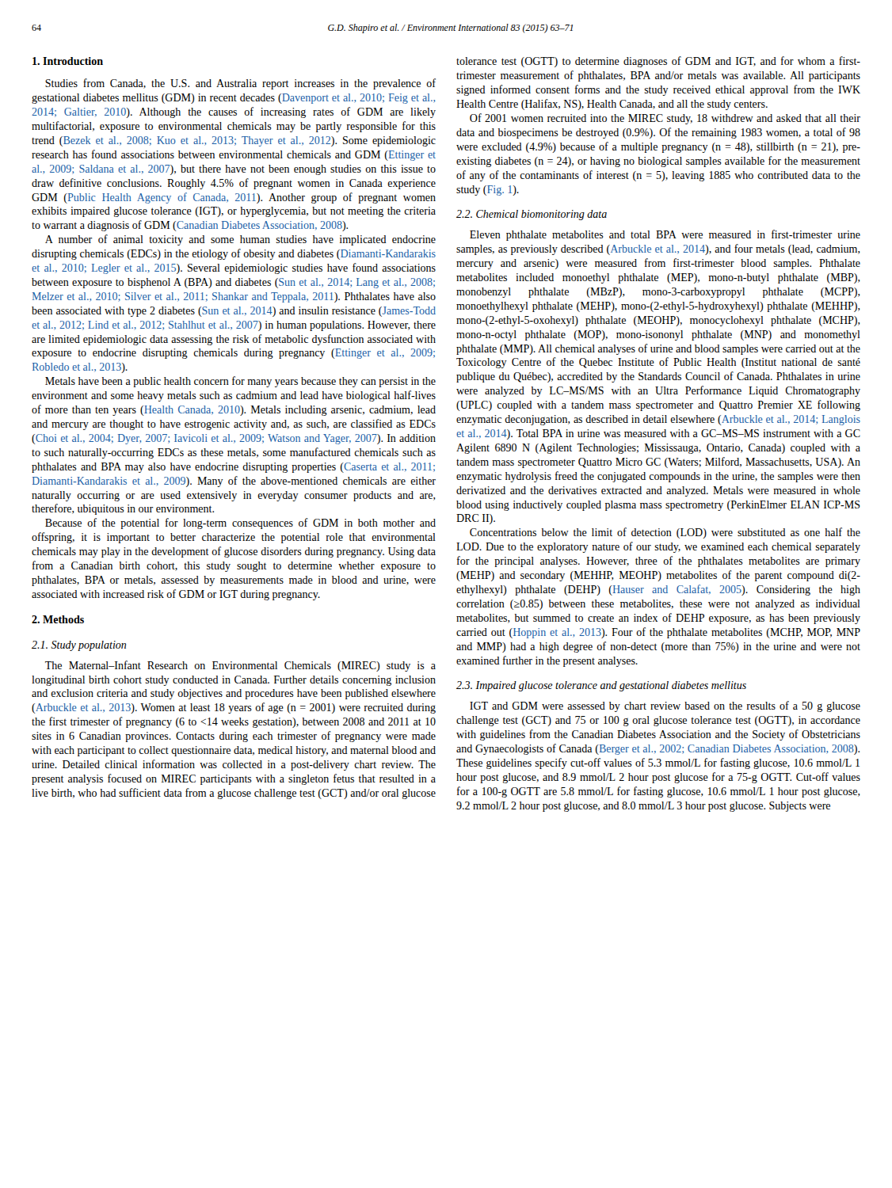64 G.D. Shapiro et al. / Environment International 83 (2015) 63–71
1. Introduction
Studies from Canada, the U.S. and Australia report increases in the prevalence of gestational diabetes mellitus (GDM) in recent decades (Davenport et al., 2010; Feig et al., 2014; Galtier, 2010). Although the causes of increasing rates of GDM are likely multifactorial, exposure to environmental chemicals may be partly responsible for this trend (Bezek et al., 2008; Kuo et al., 2013; Thayer et al., 2012). Some epidemiologic research has found associations between environmental chemicals and GDM (Ettinger et al., 2009; Saldana et al., 2007), but there have not been enough studies on this issue to draw definitive conclusions. Roughly 4.5% of pregnant women in Canada experience GDM (Public Health Agency of Canada, 2011). Another group of pregnant women exhibits impaired glucose tolerance (IGT), or hyperglycemia, but not meeting the criteria to warrant a diagnosis of GDM (Canadian Diabetes Association, 2008).
A number of animal toxicity and some human studies have implicated endocrine disrupting chemicals (EDCs) in the etiology of obesity and diabetes (Diamanti-Kandarakis et al., 2010; Legler et al., 2015). Several epidemiologic studies have found associations between exposure to bisphenol A (BPA) and diabetes (Sun et al., 2014; Lang et al., 2008; Melzer et al., 2010; Silver et al., 2011; Shankar and Teppala, 2011). Phthalates have also been associated with type 2 diabetes (Sun et al., 2014) and insulin resistance (James-Todd et al., 2012; Lind et al., 2012; Stahlhut et al., 2007) in human populations. However, there are limited epidemiologic data assessing the risk of metabolic dysfunction associated with exposure to endocrine disrupting chemicals during pregnancy (Ettinger et al., 2009; Robledo et al., 2013).
Metals have been a public health concern for many years because they can persist in the environment and some heavy metals such as cadmium and lead have biological half-lives of more than ten years (Health Canada, 2010). Metals including arsenic, cadmium, lead and mercury are thought to have estrogenic activity and, as such, are classified as EDCs (Choi et al., 2004; Dyer, 2007; Iavicoli et al., 2009; Watson and Yager, 2007). In addition to such naturally-occurring EDCs as these metals, some manufactured chemicals such as phthalates and BPA may also have endocrine disrupting properties (Caserta et al., 2011; Diamanti-Kandarakis et al., 2009). Many of the above-mentioned chemicals are either naturally occurring or are used extensively in everyday consumer products and are, therefore, ubiquitous in our environment.
Because of the potential for long-term consequences of GDM in both mother and offspring, it is important to better characterize the potential role that environmental chemicals may play in the development of glucose disorders during pregnancy. Using data from a Canadian birth cohort, this study sought to determine whether exposure to phthalates, BPA or metals, assessed by measurements made in blood and urine, were associated with increased risk of GDM or IGT during pregnancy.
2. Methods
2.1. Study population
The Maternal–Infant Research on Environmental Chemicals (MIREC) study is a longitudinal birth cohort study conducted in Canada. Further details concerning inclusion and exclusion criteria and study objectives and procedures have been published elsewhere (Arbuckle et al., 2013). Women at least 18 years of age (n = 2001) were recruited during the first trimester of pregnancy (6 to <14 weeks gestation), between 2008 and 2011 at 10 sites in 6 Canadian provinces. Contacts during each trimester of pregnancy were made with each participant to collect questionnaire data, medical history, and maternal blood and urine. Detailed clinical information was collected in a post-delivery chart review. The present analysis focused on MIREC participants with a singleton fetus that resulted in a live birth, who had sufficient data from a glucose challenge test (GCT) and/or oral glucose tolerance test (OGTT) to determine diagnoses of GDM and IGT, and for whom a first-trimester measurement of phthalates, BPA and/or metals was available. All participants signed informed consent forms and the study received ethical approval from the IWK Health Centre (Halifax, NS), Health Canada, and all the study centers.
Of 2001 women recruited into the MIREC study, 18 withdrew and asked that all their data and biospecimens be destroyed (0.9%). Of the remaining 1983 women, a total of 98 were excluded (4.9%) because of a multiple pregnancy (n = 48), stillbirth (n = 21), pre-existing diabetes (n = 24), or having no biological samples available for the measurement of any of the contaminants of interest (n = 5), leaving 1885 who contributed data to the study (Fig. 1).
2.2. Chemical biomonitoring data
Eleven phthalate metabolites and total BPA were measured in first-trimester urine samples, as previously described (Arbuckle et al., 2014), and four metals (lead, cadmium, mercury and arsenic) were measured from first-trimester blood samples. Phthalate metabolites included monoethyl phthalate (MEP), mono-n-butyl phthalate (MBP), monobenzyl phthalate (MBzP), mono-3-carboxypropyl phthalate (MCPP), monoethylhexyl phthalate (MEHP), mono-(2-ethyl-5-hydroxyhexyl) phthalate (MEHHP), mono-(2-ethyl-5-oxohexyl) phthalate (MEOHP), monocyclohexyl phthalate (MCHP), mono-n-octyl phthalate (MOP), mono-isononyl phthalate (MNP) and monomethyl phthalate (MMP). All chemical analyses of urine and blood samples were carried out at the Toxicology Centre of the Quebec Institute of Public Health (Institut national de santé publique du Québec), accredited by the Standards Council of Canada. Phthalates in urine were analyzed by LC–MS/MS with an Ultra Performance Liquid Chromatography (UPLC) coupled with a tandem mass spectrometer and Quattro Premier XE following enzymatic deconjugation, as described in detail elsewhere (Arbuckle et al., 2014; Langlois et al., 2014). Total BPA in urine was measured with a GC–MS–MS instrument with a GC Agilent 6890 N (Agilent Technologies; Mississauga, Ontario, Canada) coupled with a tandem mass spectrometer Quattro Micro GC (Waters; Milford, Massachusetts, USA). An enzymatic hydrolysis freed the conjugated compounds in the urine, the samples were then derivatized and the derivatives extracted and analyzed. Metals were measured in whole blood using inductively coupled plasma mass spectrometry (PerkinElmer ELAN ICP-MS DRC II).
Concentrations below the limit of detection (LOD) were substituted as one half the LOD. Due to the exploratory nature of our study, we examined each chemical separately for the principal analyses. However, three of the phthalates metabolites are primary (MEHP) and secondary (MEHHP, MEOHP) metabolites of the parent compound di(2-ethylhexyl) phthalate (DEHP) (Hauser and Calafat, 2005). Considering the high correlation (≥0.85) between these metabolites, these were not analyzed as individual metabolites, but summed to create an index of DEHP exposure, as has been previously carried out (Hoppin et al., 2013). Four of the phthalate metabolites (MCHP, MOP, MNP and MMP) had a high degree of non-detect (more than 75%) in the urine and were not examined further in the present analyses.
2.3. Impaired glucose tolerance and gestational diabetes mellitus
IGT and GDM were assessed by chart review based on the results of a 50 g glucose challenge test (GCT) and 75 or 100 g oral glucose tolerance test (OGTT), in accordance with guidelines from the Canadian Diabetes Association and the Society of Obstetricians and Gynaecologists of Canada (Berger et al., 2002; Canadian Diabetes Association, 2008). These guidelines specify cut-off values of 5.3 mmol/L for fasting glucose, 10.6 mmol/L 1 hour post glucose, and 8.9 mmol/L 2 hour post glucose for a 75-g OGTT. Cut-off values for a 100-g OGTT are 5.8 mmol/L for fasting glucose, 10.6 mmol/L 1 hour post glucose, 9.2 mmol/L 2 hour post glucose, and 8.0 mmol/L 3 hour post glucose. Subjects were